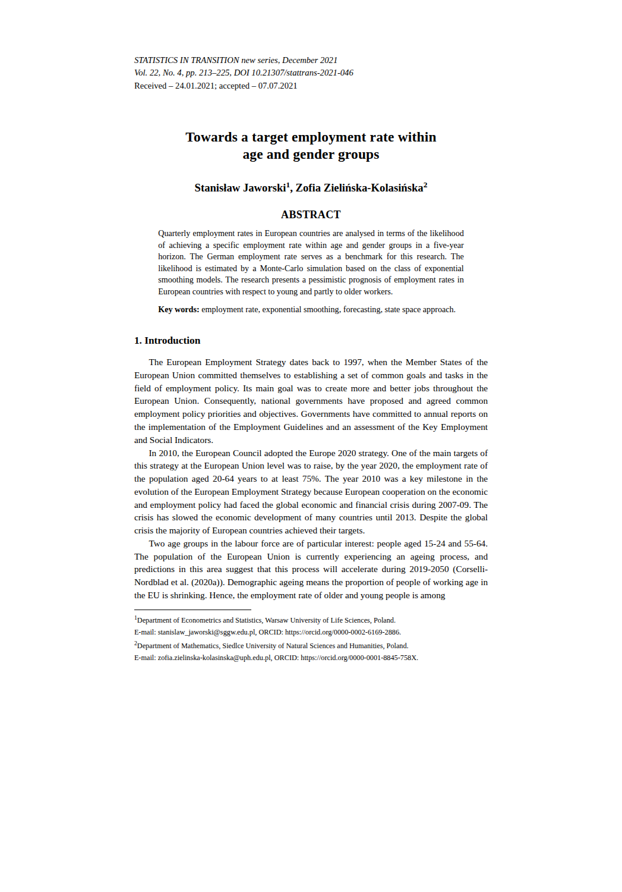STATISTICS IN TRANSITION new series, December 2021
Vol. 22, No. 4, pp. 213–225, DOI 10.21307/stattrans-2021-046
Received – 24.01.2021; accepted – 07.07.2021
Towards a target employment rate within
age and gender groups
Stanisław Jaworski1, Zofia Zielińska-Kolasińska2
ABSTRACT
Quarterly employment rates in European countries are analysed in terms of the likelihood of achieving a specific employment rate within age and gender groups in a five-year horizon. The German employment rate serves as a benchmark for this research. The likelihood is estimated by a Monte-Carlo simulation based on the class of exponential smoothing models. The research presents a pessimistic prognosis of employment rates in European countries with respect to young and partly to older workers.
Key words: employment rate, exponential smoothing, forecasting, state space approach.
1. Introduction
The European Employment Strategy dates back to 1997, when the Member States of the European Union committed themselves to establishing a set of common goals and tasks in the field of employment policy. Its main goal was to create more and better jobs throughout the European Union. Consequently, national governments have proposed and agreed common employment policy priorities and objectives. Governments have committed to annual reports on the implementation of the Employment Guidelines and an assessment of the Key Employment and Social Indicators.
In 2010, the European Council adopted the Europe 2020 strategy. One of the main targets of this strategy at the European Union level was to raise, by the year 2020, the employment rate of the population aged 20-64 years to at least 75%. The year 2010 was a key milestone in the evolution of the European Employment Strategy because European cooperation on the economic and employment policy had faced the global economic and financial crisis during 2007-09. The crisis has slowed the economic development of many countries until 2013. Despite the global crisis the majority of European countries achieved their targets.
Two age groups in the labour force are of particular interest: people aged 15-24 and 55-64. The population of the European Union is currently experiencing an ageing process, and predictions in this area suggest that this process will accelerate during 2019-2050 (Corselli-Nordblad et al. (2020a)). Demographic ageing means the proportion of people of working age in the EU is shrinking. Hence, the employment rate of older and young people is among
1Department of Econometrics and Statistics, Warsaw University of Life Sciences, Poland.
E-mail: stanislaw_jaworski@sggw.edu.pl, ORCID: https://orcid.org/0000-0002-6169-2886.
2Department of Mathematics, Siedlce University of Natural Sciences and Humanities, Poland.
E-mail: zofia.zielinska-kolasinska@uph.edu.pl, ORCID: https://orcid.org/0000-0001-8845-758X.